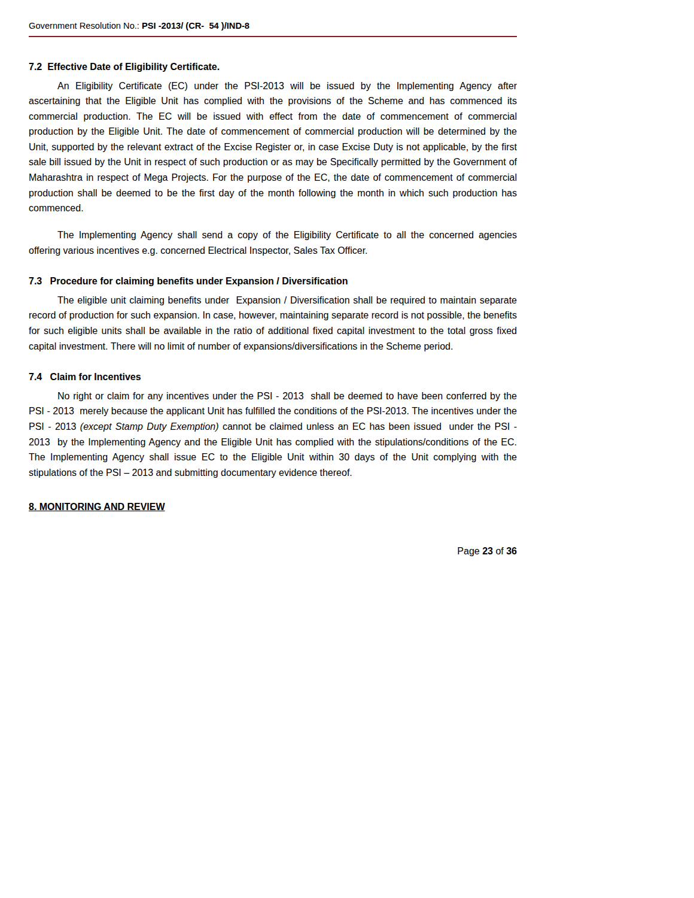Government Resolution No.: PSI -2013/ (CR- 54 )/IND-8
7.2 Effective Date of Eligibility Certificate.
An Eligibility Certificate (EC) under the PSI-2013 will be issued by the Implementing Agency after ascertaining that the Eligible Unit has complied with the provisions of the Scheme and has commenced its commercial production. The EC will be issued with effect from the date of commencement of commercial production by the Eligible Unit. The date of commencement of commercial production will be determined by the Unit, supported by the relevant extract of the Excise Register or, in case Excise Duty is not applicable, by the first sale bill issued by the Unit in respect of such production or as may be Specifically permitted by the Government of Maharashtra in respect of Mega Projects. For the purpose of the EC, the date of commencement of commercial production shall be deemed to be the first day of the month following the month in which such production has commenced.
The Implementing Agency shall send a copy of the Eligibility Certificate to all the concerned agencies offering various incentives e.g. concerned Electrical Inspector, Sales Tax Officer.
7.3 Procedure for claiming benefits under Expansion / Diversification
The eligible unit claiming benefits under Expansion / Diversification shall be required to maintain separate record of production for such expansion. In case, however, maintaining separate record is not possible, the benefits for such eligible units shall be available in the ratio of additional fixed capital investment to the total gross fixed capital investment. There will no limit of number of expansions/diversifications in the Scheme period.
7.4 Claim for Incentives
No right or claim for any incentives under the PSI - 2013 shall be deemed to have been conferred by the PSI - 2013 merely because the applicant Unit has fulfilled the conditions of the PSI-2013. The incentives under the PSI - 2013 (except Stamp Duty Exemption) cannot be claimed unless an EC has been issued under the PSI - 2013 by the Implementing Agency and the Eligible Unit has complied with the stipulations/conditions of the EC. The Implementing Agency shall issue EC to the Eligible Unit within 30 days of the Unit complying with the stipulations of the PSI – 2013 and submitting documentary evidence thereof.
8. MONITORING AND REVIEW
Page 23 of 36